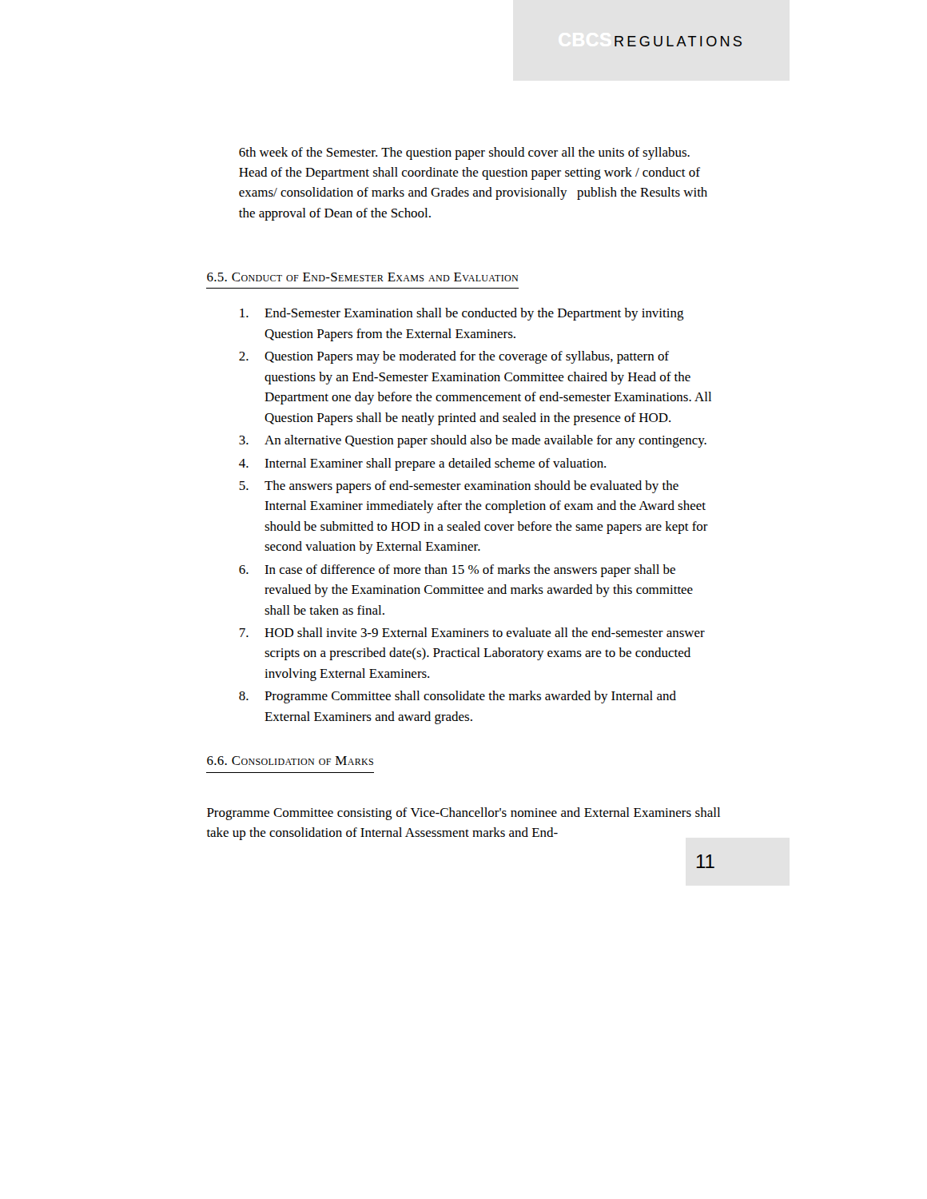CBCS REGULATIONS
6th week of the Semester. The question paper should cover all the units of syllabus. Head of the Department shall coordinate the question paper setting work / conduct of exams/ consolidation of marks and Grades and provisionally publish the Results with the approval of Dean of the School.
6.5. Conduct of End-Semester Exams and Evaluation
End-Semester Examination shall be conducted by the Department by inviting Question Papers from the External Examiners.
Question Papers may be moderated for the coverage of syllabus, pattern of questions by an End-Semester Examination Committee chaired by Head of the Department one day before the commencement of end-semester Examinations. All Question Papers shall be neatly printed and sealed in the presence of HOD.
An alternative Question paper should also be made available for any contingency.
Internal Examiner shall prepare a detailed scheme of valuation.
The answers papers of end-semester examination should be evaluated by the Internal Examiner immediately after the completion of exam and the Award sheet should be submitted to HOD in a sealed cover before the same papers are kept for second valuation by External Examiner.
In case of difference of more than 15 % of marks the answers paper shall be revalued by the Examination Committee and marks awarded by this committee shall be taken as final.
HOD shall invite 3-9 External Examiners to evaluate all the end-semester answer scripts on a prescribed date(s). Practical Laboratory exams are to be conducted involving External Examiners.
Programme Committee shall consolidate the marks awarded by Internal and External Examiners and award grades.
6.6. Consolidation of Marks
Programme Committee consisting of Vice-Chancellor's nominee and External Examiners shall take up the consolidation of Internal Assessment marks and End-
11